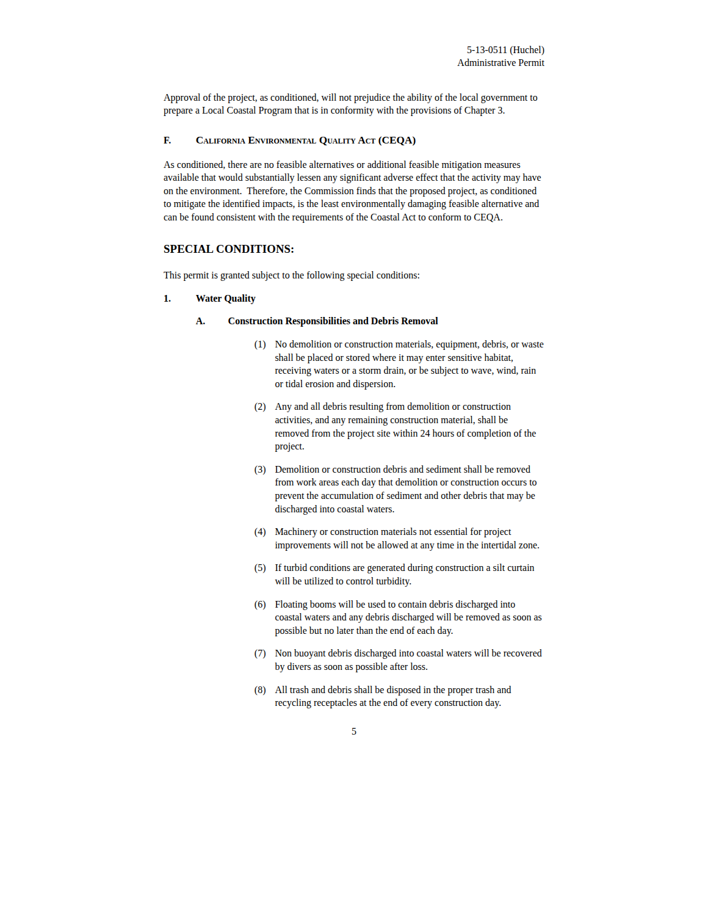5-13-0511 (Huchel)
Administrative Permit
Approval of the project, as conditioned, will not prejudice the ability of the local government to prepare a Local Coastal Program that is in conformity with the provisions of Chapter 3.
F. California Environmental Quality Act (CEQA)
As conditioned, there are no feasible alternatives or additional feasible mitigation measures available that would substantially lessen any significant adverse effect that the activity may have on the environment. Therefore, the Commission finds that the proposed project, as conditioned to mitigate the identified impacts, is the least environmentally damaging feasible alternative and can be found consistent with the requirements of the Coastal Act to conform to CEQA.
SPECIAL CONDITIONS:
This permit is granted subject to the following special conditions:
1. Water Quality
A. Construction Responsibilities and Debris Removal
(1) No demolition or construction materials, equipment, debris, or waste shall be placed or stored where it may enter sensitive habitat, receiving waters or a storm drain, or be subject to wave, wind, rain or tidal erosion and dispersion.
(2) Any and all debris resulting from demolition or construction activities, and any remaining construction material, shall be removed from the project site within 24 hours of completion of the project.
(3) Demolition or construction debris and sediment shall be removed from work areas each day that demolition or construction occurs to prevent the accumulation of sediment and other debris that may be discharged into coastal waters.
(4) Machinery or construction materials not essential for project improvements will not be allowed at any time in the intertidal zone.
(5) If turbid conditions are generated during construction a silt curtain will be utilized to control turbidity.
(6) Floating booms will be used to contain debris discharged into coastal waters and any debris discharged will be removed as soon as possible but no later than the end of each day.
(7) Non buoyant debris discharged into coastal waters will be recovered by divers as soon as possible after loss.
(8) All trash and debris shall be disposed in the proper trash and recycling receptacles at the end of every construction day.
5